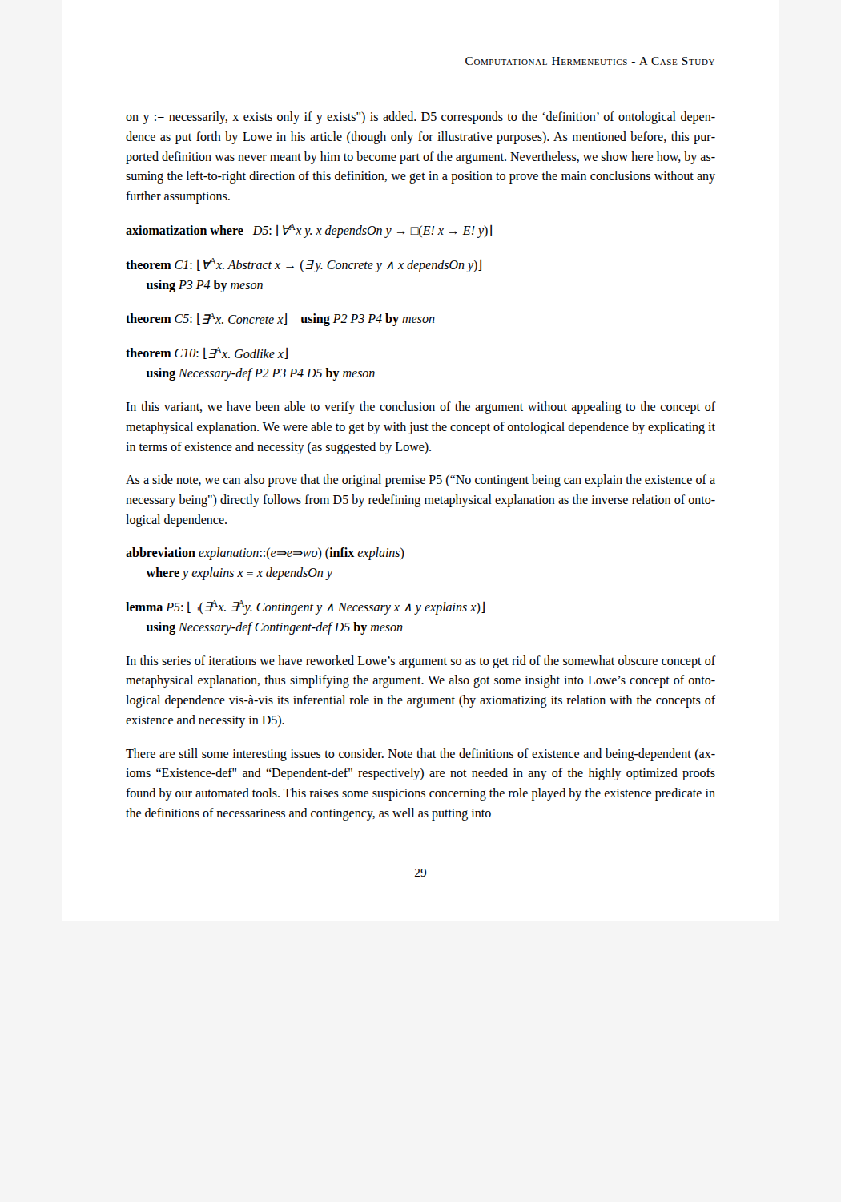Computational Hermeneutics - A Case Study
on y := necessarily, x exists only if y exists") is added. D5 corresponds to the ‘definition’ of ontological dependence as put forth by Lowe in his article (though only for illustrative purposes). As mentioned before, this purported definition was never meant by him to become part of the argument. Nevertheless, we show here how, by assuming the left-to-right direction of this definition, we get in a position to prove the main conclusions without any further assumptions.
axiomatization where D5: ⌊∀Ax y. x dependsOn y → □(E! x → E! y)⌋
theorem C1: ⌊∀Ax. Abstract x → (∃ y. Concrete y ∧ x dependsOn y)⌋
using P3 P4 by meson
theorem C5: ⌊∃Ax. Concrete x⌋ using P2 P3 P4 by meson
theorem C10: ⌊∃Ax. Godlike x⌋
using Necessary-def P2 P3 P4 D5 by meson
In this variant, we have been able to verify the conclusion of the argument without appealing to the concept of metaphysical explanation. We were able to get by with just the concept of ontological dependence by explicating it in terms of existence and necessity (as suggested by Lowe).
As a side note, we can also prove that the original premise P5 (“No contingent being can explain the existence of a necessary being") directly follows from D5 by redefining metaphysical explanation as the inverse relation of ontological dependence.
abbreviation explanation::(e⇒e⇒wo) (infix explains)
where y explains x ≡ x dependsOn y
lemma P5: ⌊¬(∃Ax. ∃Ay. Contingent y ∧ Necessary x ∧ y explains x)⌋
using Necessary-def Contingent-def D5 by meson
In this series of iterations we have reworked Lowe’s argument so as to get rid of the somewhat obscure concept of metaphysical explanation, thus simplifying the argument. We also got some insight into Lowe’s concept of ontological dependence vis-à-vis its inferential role in the argument (by axiomatizing its relation with the concepts of existence and necessity in D5).
There are still some interesting issues to consider. Note that the definitions of existence and being-dependent (axioms “Existence-def" and “Dependent-def" respectively) are not needed in any of the highly optimized proofs found by our automated tools. This raises some suspicions concerning the role played by the existence predicate in the definitions of necessariness and contingency, as well as putting into
29